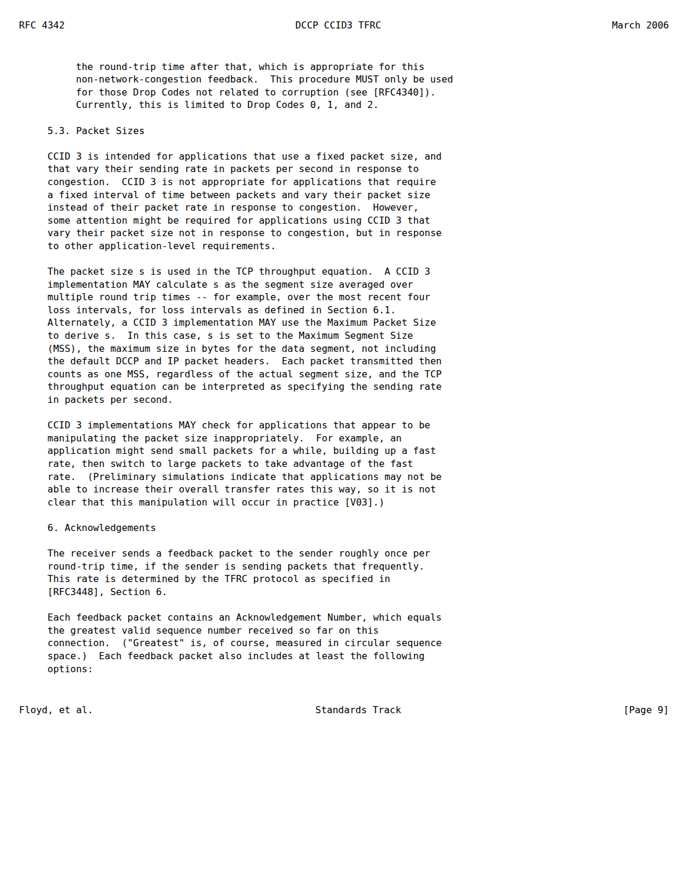RFC 4342 DCCP CCID3 TFRC March 2006
the round-trip time after that, which is appropriate for this
non-network-congestion feedback.  This procedure MUST only be used
for those Drop Codes not related to corruption (see [RFC4340]).
Currently, this is limited to Drop Codes 0, 1, and 2.
5.3. Packet Sizes
CCID 3 is intended for applications that use a fixed packet size, and
that vary their sending rate in packets per second in response to
congestion.  CCID 3 is not appropriate for applications that require
a fixed interval of time between packets and vary their packet size
instead of their packet rate in response to congestion.  However,
some attention might be required for applications using CCID 3 that
vary their packet size not in response to congestion, but in response
to other application-level requirements.
The packet size s is used in the TCP throughput equation.  A CCID 3
implementation MAY calculate s as the segment size averaged over
multiple round trip times -- for example, over the most recent four
loss intervals, for loss intervals as defined in Section 6.1.
Alternately, a CCID 3 implementation MAY use the Maximum Packet Size
to derive s.  In this case, s is set to the Maximum Segment Size
(MSS), the maximum size in bytes for the data segment, not including
the default DCCP and IP packet headers.  Each packet transmitted then
counts as one MSS, regardless of the actual segment size, and the TCP
throughput equation can be interpreted as specifying the sending rate
in packets per second.
CCID 3 implementations MAY check for applications that appear to be
manipulating the packet size inappropriately.  For example, an
application might send small packets for a while, building up a fast
rate, then switch to large packets to take advantage of the fast
rate.  (Preliminary simulations indicate that applications may not be
able to increase their overall transfer rates this way, so it is not
clear that this manipulation will occur in practice [V03].)
6. Acknowledgements
The receiver sends a feedback packet to the sender roughly once per
round-trip time, if the sender is sending packets that frequently.
This rate is determined by the TFRC protocol as specified in
[RFC3448], Section 6.
Each feedback packet contains an Acknowledgement Number, which equals
the greatest valid sequence number received so far on this
connection.  ("Greatest" is, of course, measured in circular sequence
space.)  Each feedback packet also includes at least the following
options:
Floyd, et al. Standards Track [Page 9]